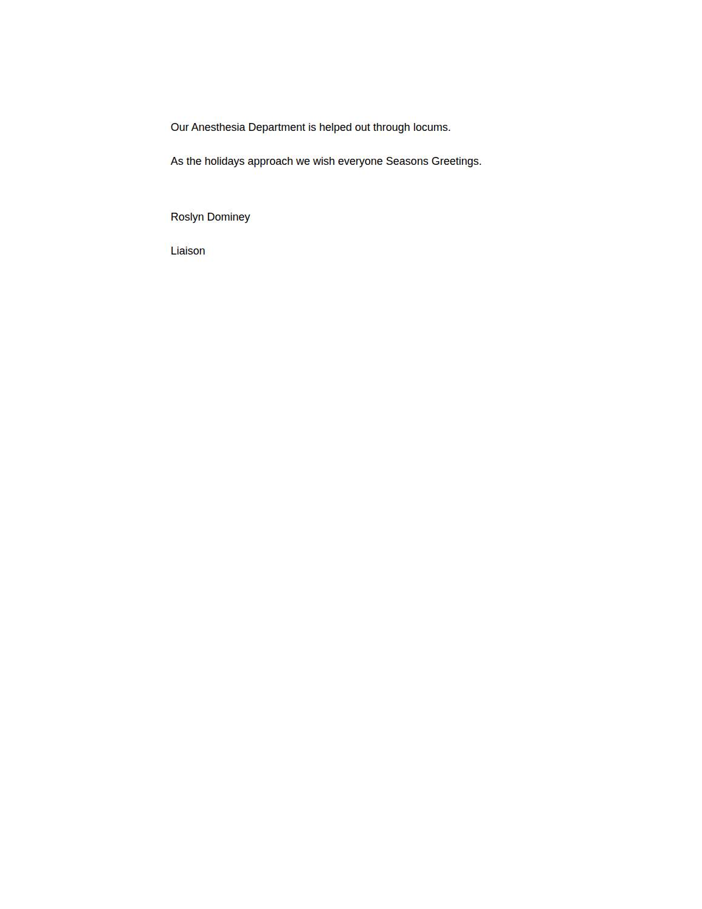Our Anesthesia Department is helped out through locums.
As the holidays approach we wish everyone Seasons Greetings.
Roslyn Dominey
Liaison